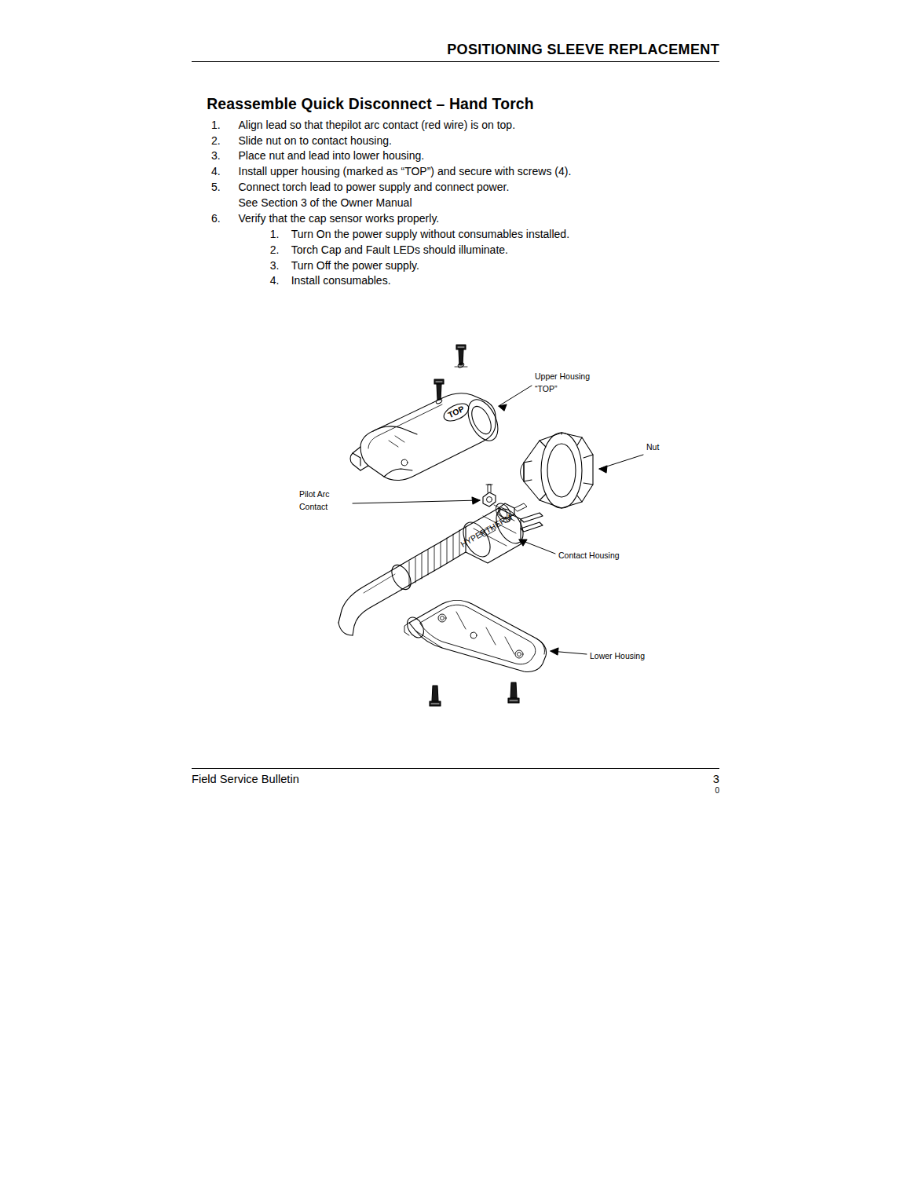POSITIONING SLEEVE REPLACEMENT
Reassemble Quick Disconnect – Hand Torch
Align lead so that thepilot arc contact (red wire) is on top.
Slide nut on to contact housing.
Place nut and lead into lower housing.
Install upper housing (marked as “TOP”) and secure with screws (4).
Connect torch lead to power supply and connect power.
See Section 3 of the Owner Manual
Verify that the cap sensor works properly.
Turn On the power supply without consumables installed.
Torch Cap and Fault LEDs should illuminate.
Turn Off the power supply.
Install consumables.
TOP Upper Housing “TOP” Nut HYPERTHERM Pilot Arc Contact Contact Housing Lower Housing
Field Service Bulletin
3
0